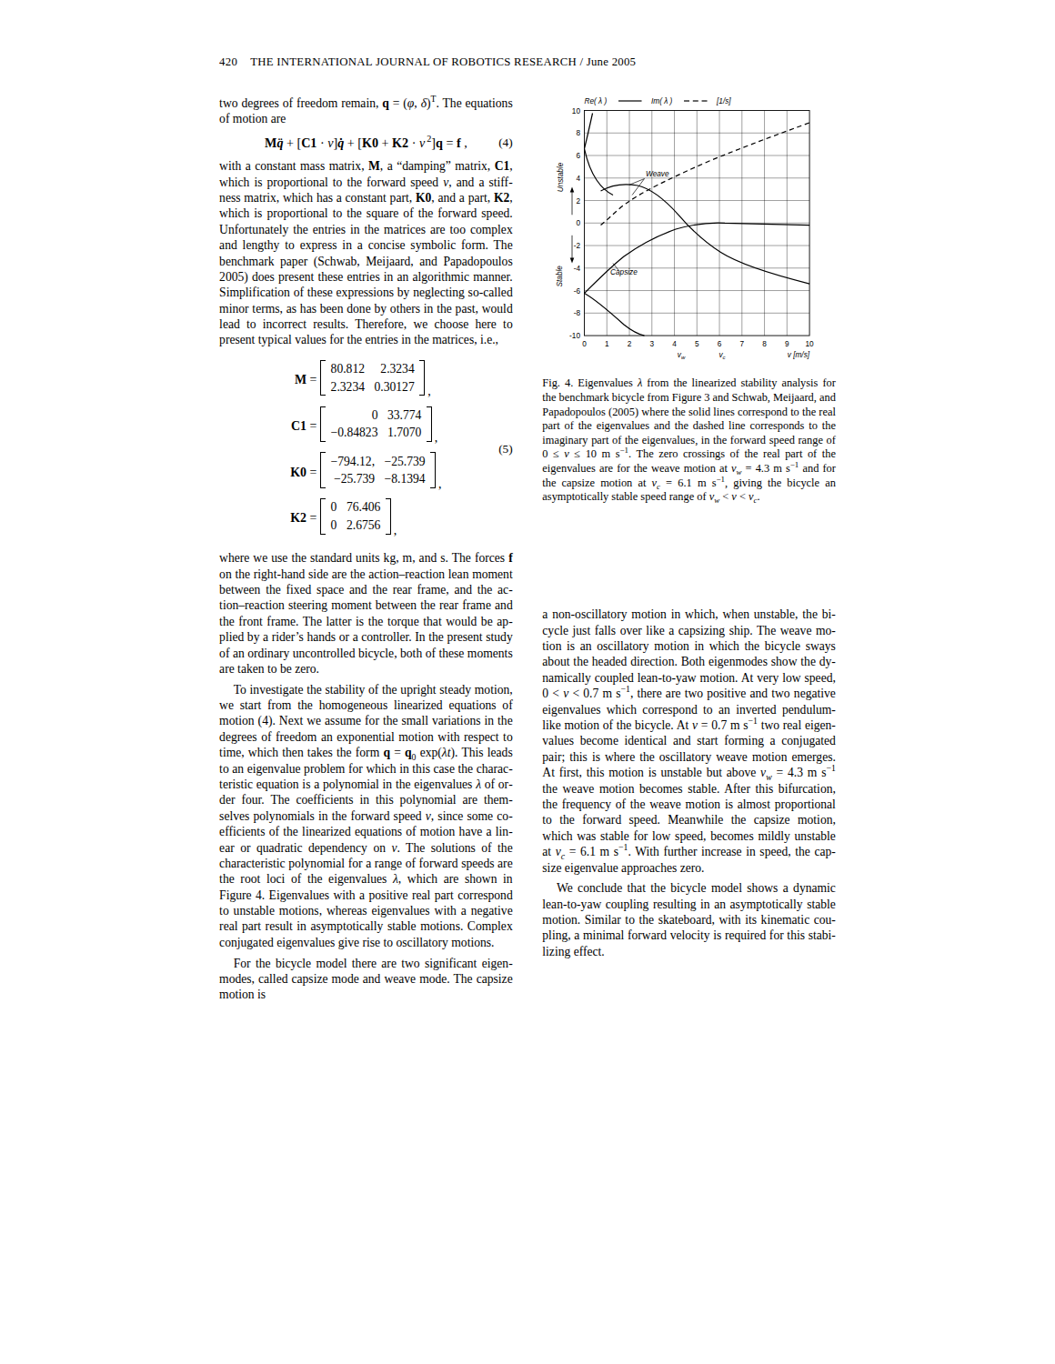420 THE INTERNATIONAL JOURNAL OF ROBOTICS RESEARCH / June 2005
two degrees of freedom remain, q = (φ, δ)T. The equations of motion are
Mq̈ + [C1 · v]q̇ + [K0 + K2 · v 2]q = f , (4)
with a constant mass matrix, M, a “damping” matrix, C1, which is proportional to the forward speed v, and a stiffness matrix, which has a constant part, K0, and a part, K2, which is proportional to the square of the forward speed. Unfortunately the entries in the matrices are too complex and lengthy to express in a concise symbolic form. The benchmark paper (Schwab, Meijaard, and Papadopoulos 2005) does present these entries in an algorithmic manner. Simplification of these expressions by neglecting so-called minor terms, as has been done by others in the past, would lead to incorrect results. Therefore, we choose here to present typical values for the entries in the matrices, i.e.,
| M = | / 80.812 / 2.3234 / / 2.3234 / 0.30127 / , |
| C1 = | / 0 / 33.774 / / −0.84823 / 1.7070 / , |
| K0 = | / −794.12, / −25.739 / / −25.739 / −8.1394 / , |
| K2 = | / 0 / 76.406 / / 0 / 2.6756 / , |
(5)
where we use the standard units kg, m, and s. The forces f on the right-hand side are the action–reaction lean moment between the fixed space and the rear frame, and the action–reaction steering moment between the rear frame and the front frame. The latter is the torque that would be applied by a rider’s hands or a controller. In the present study of an ordinary uncontrolled bicycle, both of these moments are taken to be zero.
To investigate the stability of the upright steady motion, we start from the homogeneous linearized equations of motion (4). Next we assume for the small variations in the degrees of freedom an exponential motion with respect to time, which then takes the form q = q0 exp(λt). This leads to an eigenvalue problem for which in this case the characteristic equation is a polynomial in the eigenvalues λ of order four. The coefficients in this polynomial are themselves polynomials in the forward speed v, since some coefficients of the linearized equations of motion have a linear or quadratic dependency on v. The solutions of the characteristic polynomial for a range of forward speeds are the root loci of the eigenvalues λ, which are shown in Figure 4. Eigenvalues with a positive real part correspond to unstable motions, whereas eigenvalues with a negative real part result in asymptotically stable motions. Complex conjugated eigenvalues give rise to oscillatory motions.
For the bicycle model there are two significant eigenmodes, called capsize mode and weave mode. The capsize motion is
Re( λ ) Im( λ ) [1/s] 10 8 6 4 2 0 -2 -4 -6 -8 -10 0 1 2 3 4 5 6 7 8 9 10 vw vc v [m/s] Unstable Stable Weave Capsize
Fig. 4. Eigenvalues λ from the linearized stability analysis for the benchmark bicycle from Figure 3 and Schwab, Meijaard, and Papadopoulos (2005) where the solid lines correspond to the real part of the eigenvalues and the dashed line corresponds to the imaginary part of the eigenvalues, in the forward speed range of 0 ≤ v ≤ 10 m s−1. The zero crossings of the real part of the eigenvalues are for the weave motion at vw = 4.3 m s−1 and for the capsize motion at vc = 6.1 m s−1, giving the bicycle an asymptotically stable speed range of vw < v < vc.
a non-oscillatory motion in which, when unstable, the bicycle just falls over like a capsizing ship. The weave motion is an oscillatory motion in which the bicycle sways about the headed direction. Both eigenmodes show the dynamically coupled lean-to-yaw motion. At very low speed, 0 < v < 0.7 m s−1, there are two positive and two negative eigenvalues which correspond to an inverted pendulum-like motion of the bicycle. At v = 0.7 m s−1 two real eigenvalues become identical and start forming a conjugated pair; this is where the oscillatory weave motion emerges. At first, this motion is unstable but above vw = 4.3 m s−1 the weave motion becomes stable. After this bifurcation, the frequency of the weave motion is almost proportional to the forward speed. Meanwhile the capsize motion, which was stable for low speed, becomes mildly unstable at vc = 6.1 m s−1. With further increase in speed, the capsize eigenvalue approaches zero.
We conclude that the bicycle model shows a dynamic lean-to-yaw coupling resulting in an asymptotically stable motion. Similar to the skateboard, with its kinematic coupling, a minimal forward velocity is required for this stabilizing effect.